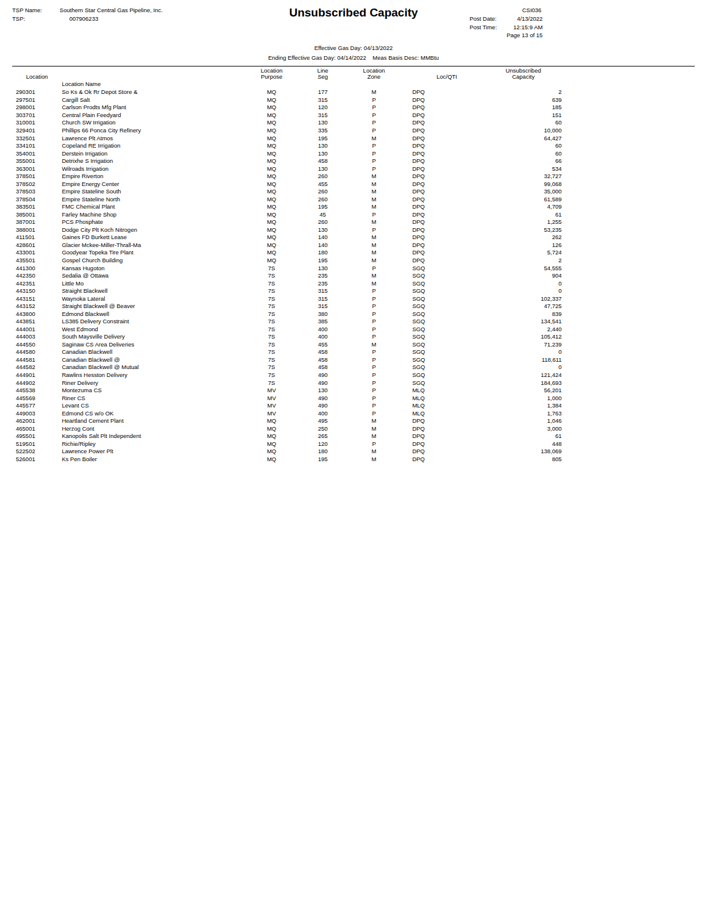| TSP Name: Southern Star Central Gas Pipeline, Inc. TSP: 007906233 | Unsubscribed Capacity | CSI036 Post Date: 4/13/2022 Post Time: 12:15:9 AM Page 13 of 15 |
| | Effective Gas Day: 04/13/2022 | |
| | Ending Effective Gas Day: 04/14/2022 Meas Basis Desc: MMBtu | |
| Location | | Location Purpose | Line Seg | Location Zone | Loc/QTI | Unsubscribed Capacity | |
| --- | --- | --- | --- | --- | --- | --- | --- |
| | Location Name | |
| 290301 | So Ks & Ok Rr Depot Store & | MQ | 177 | M | DPQ | 2 | |
| 297501 | Cargill Salt | MQ | 315 | P | DPQ | 639 | |
| 298001 | Carlson Prodts Mfg Plant | MQ | 120 | P | DPQ | 185 | |
| 303701 | Central Plain Feedyard | MQ | 315 | P | DPQ | 151 | |
| 310001 | Church SW Irrigation | MQ | 130 | P | DPQ | 60 | |
| 329401 | Phillips 66 Ponca City Refinery | MQ | 335 | P | DPQ | 10,000 | |
| 332501 | Lawrence Plt Atmos | MQ | 195 | M | DPQ | 64,427 | |
| 334101 | Copeland RE Irrigation | MQ | 130 | P | DPQ | 60 | |
| 354001 | Derstein Irrigation | MQ | 130 | P | DPQ | 60 | |
| 355001 | Detrixhe S Irrigation | MQ | 458 | P | DPQ | 66 | |
| 363001 | Wilroads Irrigation | MQ | 130 | P | DPQ | 534 | |
| 378501 | Empire Riverton | MQ | 260 | M | DPQ | 32,727 | |
| 378502 | Empire Energy Center | MQ | 455 | M | DPQ | 99,068 | |
| 378503 | Empire Stateline South | MQ | 260 | M | DPQ | 35,000 | |
| 378504 | Empire Stateline North | MQ | 260 | M | DPQ | 61,589 | |
| 383501 | FMC Chemical Plant | MQ | 195 | M | DPQ | 4,709 | |
| 385001 | Farley Machine Shop | MQ | 45 | P | DPQ | 61 | |
| 387001 | PCS Phosphate | MQ | 260 | M | DPQ | 1,255 | |
| 388001 | Dodge City Plt Koch Nitrogen | MQ | 130 | P | DPQ | 53,235 | |
| 411501 | Gaines FD Burkett Lease | MQ | 140 | M | DPQ | 262 | |
| 428601 | Glacier Mckee-Miller-Thrall-Ma | MQ | 140 | M | DPQ | 126 | |
| 433001 | Goodyear Topeka Tire Plant | MQ | 180 | M | DPQ | 5,724 | |
| 435501 | Gospel Church Building | MQ | 195 | M | DPQ | 2 | |
| 441300 | Kansas Hugoton | 7S | 130 | P | SGQ | 54,555 | |
| 442350 | Sedalia @ Ottawa | 7S | 235 | M | SGQ | 904 | |
| 442351 | Little Mo | 7S | 235 | M | SGQ | 0 | |
| 443150 | Straight Blackwell | 7S | 315 | P | SGQ | 0 | |
| 443151 | Waynoka Lateral | 7S | 315 | P | SGQ | 102,337 | |
| 443152 | Straight Blackwell @ Beaver | 7S | 315 | P | SGQ | 47,725 | |
| 443800 | Edmond Blackwell | 7S | 380 | P | SGQ | 839 | |
| 443851 | LS385 Delivery Constraint | 7S | 385 | P | SGQ | 134,541 | |
| 444001 | West Edmond | 7S | 400 | P | SGQ | 2,440 | |
| 444003 | South Maysville Delivery | 7S | 400 | P | SGQ | 105,412 | |
| 444550 | Saginaw CS Area Deliveries | 7S | 455 | M | SGQ | 71,239 | |
| 444580 | Canadian Blackwell | 7S | 458 | P | SGQ | 0 | |
| 444581 | Canadian Blackwell @ | 7S | 458 | P | SGQ | 118,611 | |
| 444582 | Canadian Blackwell @ Mutual | 7S | 458 | P | SGQ | 0 | |
| 444901 | Rawlins Hesston Delivery | 7S | 490 | P | SGQ | 121,424 | |
| 444902 | Riner Delivery | 7S | 490 | P | SGQ | 184,693 | |
| 445538 | Montezuma CS | MV | 130 | P | MLQ | 56,201 | |
| 445569 | Riner CS | MV | 490 | P | MLQ | 1,000 | |
| 445577 | Levant CS | MV | 490 | P | MLQ | 1,384 | |
| 449003 | Edmond CS w/o OK | MV | 400 | P | MLQ | 1,763 | |
| 462001 | Heartland Cement Plant | MQ | 495 | M | DPQ | 1,046 | |
| 465001 | Herzog Cont | MQ | 250 | M | DPQ | 3,000 | |
| 495501 | Kanopolis Salt Plt Independent | MQ | 265 | M | DPQ | 61 | |
| 519501 | Richie/Ripley | MQ | 120 | P | DPQ | 448 | |
| 522502 | Lawrence Power Plt | MQ | 180 | M | DPQ | 138,069 | |
| 526001 | Ks Pen Boiler | MQ | 195 | M | DPQ | 805 | |